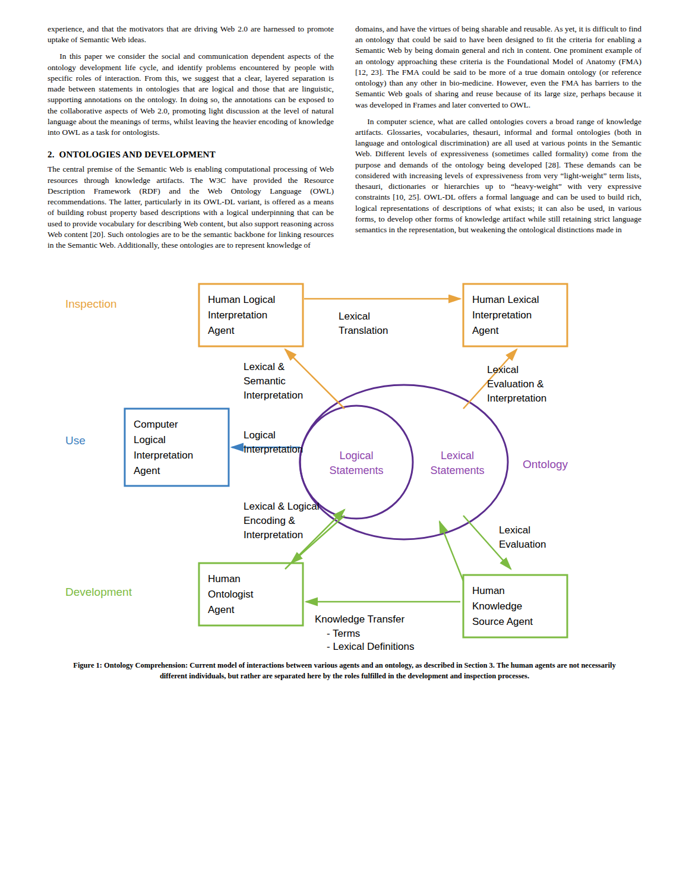experience, and that the motivators that are driving Web 2.0 are harnessed to promote uptake of Semantic Web ideas.
In this paper we consider the social and communication dependent aspects of the ontology development life cycle, and identify problems encountered by people with specific roles of interaction. From this, we suggest that a clear, layered separation is made between statements in ontologies that are logical and those that are linguistic, supporting annotations on the ontology. In doing so, the annotations can be exposed to the collaborative aspects of Web 2.0, promoting light discussion at the level of natural language about the meanings of terms, whilst leaving the heavier encoding of knowledge into OWL as a task for ontologists.
2. ONTOLOGIES AND DEVELOPMENT
The central premise of the Semantic Web is enabling computational processing of Web resources through knowledge artifacts. The W3C have provided the Resource Description Framework (RDF) and the Web Ontology Language (OWL) recommendations. The latter, particularly in its OWL-DL variant, is offered as a means of building robust property based descriptions with a logical underpinning that can be used to provide vocabulary for describing Web content, but also support reasoning across Web content [20]. Such ontologies are to be the semantic backbone for linking resources in the Semantic Web. Additionally, these ontologies are to represent knowledge of
domains, and have the virtues of being sharable and reusable. As yet, it is difficult to find an ontology that could be said to have been designed to fit the criteria for enabling a Semantic Web by being domain general and rich in content. One prominent example of an ontology approaching these criteria is the Foundational Model of Anatomy (FMA) [12, 23]. The FMA could be said to be more of a true domain ontology (or reference ontology) than any other in bio-medicine. However, even the FMA has barriers to the Semantic Web goals of sharing and reuse because of its large size, perhaps because it was developed in Frames and later converted to OWL.
In computer science, what are called ontologies covers a broad range of knowledge artifacts. Glossaries, vocabularies, thesauri, informal and formal ontologies (both in language and ontological discrimination) are all used at various points in the Semantic Web. Different levels of expressiveness (sometimes called formality) come from the purpose and demands of the ontology being developed [28]. These demands can be considered with increasing levels of expressiveness from very “light-weight” term lists, thesauri, dictionaries or hierarchies up to “heavy-weight” with very expressive constraints [10, 25]. OWL-DL offers a formal language and can be used to build rich, logical representations of descriptions of what exists; it can also be used, in various forms, to develop other forms of knowledge artifact while still retaining strict language semantics in the representation, but weakening the ontological distinctions made in
Inspection Use Development Logical Statements Lexical Statements Ontology Human Logical Interpretation Agent Human Lexical Interpretation Agent Lexical Translation Computer Logical Interpretation Agent Logical Interpretation Lexical & Semantic Interpretation Lexical Evaluation & Interpretation Human Ontologist Agent Human Knowledge Source Agent Lexical & Logical Encoding & Interpretation Lexical Evaluation Knowledge Transfer - Terms - Lexical Definitions
Figure 1: Ontology Comprehension: Current model of interactions between various agents and an ontology, as described in Section 3. The human agents are not necessarily different individuals, but rather are separated here by the roles fulfilled in the development and inspection processes.